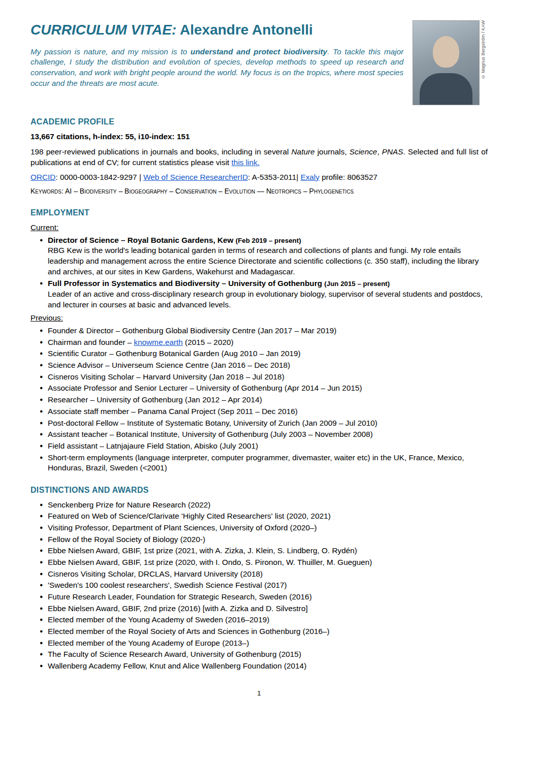CURRICULUM VITAE: Alexandre Antonelli
My passion is nature, and my mission is to understand and protect biodiversity. To tackle this major challenge, I study the distribution and evolution of species, develop methods to speed up research and conservation, and work with bright people around the world. My focus is on the tropics, where most species occur and the threats are most acute.
© Magnus Bergström / KAW
ACADEMIC PROFILE
13,667 citations, h-index: 55, i10-index: 151
198 peer-reviewed publications in journals and books, including in several Nature journals, Science, PNAS. Selected and full list of publications at end of CV; for current statistics please visit this link.
ORCID: 0000-0003-1842-9297 | Web of Science ResearcherID: A-5353-2011| Exaly profile: 8063527
Keywords: AI – Biodiversity – Biogeography – Conservation – Evolution — Neotropics – Phylogenetics
EMPLOYMENT
Current:
Director of Science – Royal Botanic Gardens, Kew (Feb 2019 – present)
RBG Kew is the world's leading botanical garden in terms of research and collections of plants and fungi. My role entails leadership and management across the entire Science Directorate and scientific collections (c. 350 staff), including the library and archives, at our sites in Kew Gardens, Wakehurst and Madagascar.
Full Professor in Systematics and Biodiversity – University of Gothenburg (Jun 2015 – present)
Leader of an active and cross-disciplinary research group in evolutionary biology, supervisor of several students and postdocs, and lecturer in courses at basic and advanced levels.
Previous:
Founder & Director – Gothenburg Global Biodiversity Centre (Jan 2017 – Mar 2019)
Chairman and founder – knowme.earth (2015 – 2020)
Scientific Curator – Gothenburg Botanical Garden (Aug 2010 – Jan 2019)
Science Advisor – Universeum Science Centre (Jan 2016 – Dec 2018)
Cisneros Visiting Scholar – Harvard University (Jan 2018 – Jul 2018)
Associate Professor and Senior Lecturer – University of Gothenburg (Apr 2014 – Jun 2015)
Researcher – University of Gothenburg (Jan 2012 – Apr 2014)
Associate staff member – Panama Canal Project (Sep 2011 – Dec 2016)
Post-doctoral Fellow – Institute of Systematic Botany, University of Zurich (Jan 2009 – Jul 2010)
Assistant teacher – Botanical Institute, University of Gothenburg (July 2003 – November 2008)
Field assistant – Latnjajaure Field Station, Abisko (July 2001)
Short-term employments (language interpreter, computer programmer, divemaster, waiter etc) in the UK, France, Mexico, Honduras, Brazil, Sweden (<2001)
DISTINCTIONS AND AWARDS
Senckenberg Prize for Nature Research (2022)
Featured on Web of Science/Clarivate 'Highly Cited Researchers' list (2020, 2021)
Visiting Professor, Department of Plant Sciences, University of Oxford (2020–)
Fellow of the Royal Society of Biology (2020-)
Ebbe Nielsen Award, GBIF, 1st prize (2021, with A. Zizka, J. Klein, S. Lindberg, O. Rydén)
Ebbe Nielsen Award, GBIF, 1st prize (2020, with I. Ondo, S. Pironon, W. Thuiller, M. Gueguen)
Cisneros Visiting Scholar, DRCLAS, Harvard University (2018)
'Sweden's 100 coolest researchers', Swedish Science Festival (2017)
Future Research Leader, Foundation for Strategic Research, Sweden (2016)
Ebbe Nielsen Award, GBIF, 2nd prize (2016) [with A. Zizka and D. Silvestro]
Elected member of the Young Academy of Sweden (2016–2019)
Elected member of the Royal Society of Arts and Sciences in Gothenburg (2016–)
Elected member of the Young Academy of Europe (2013–)
The Faculty of Science Research Award, University of Gothenburg (2015)
Wallenberg Academy Fellow, Knut and Alice Wallenberg Foundation (2014)
1